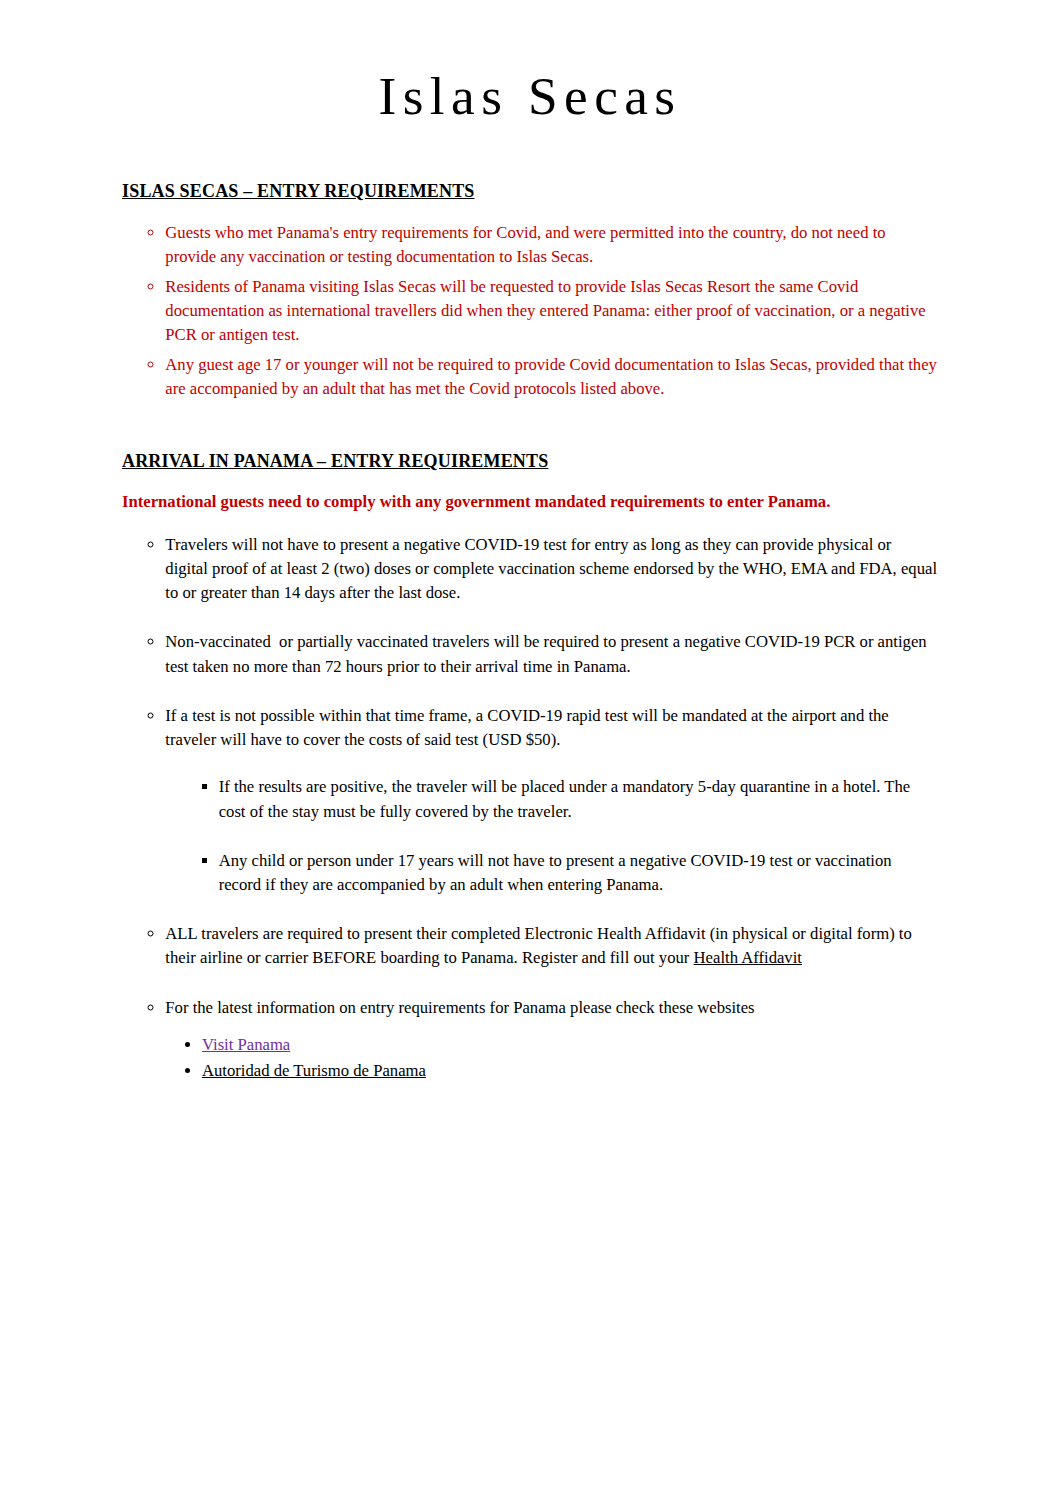Islas Secas
ISLAS SECAS – ENTRY REQUIREMENTS
Guests who met Panama's entry requirements for Covid, and were permitted into the country, do not need to provide any vaccination or testing documentation to Islas Secas.
Residents of Panama visiting Islas Secas will be requested to provide Islas Secas Resort the same Covid documentation as international travellers did when they entered Panama: either proof of vaccination, or a negative PCR or antigen test.
Any guest age 17 or younger will not be required to provide Covid documentation to Islas Secas, provided that they are accompanied by an adult that has met the Covid protocols listed above.
ARRIVAL IN PANAMA – ENTRY REQUIREMENTS
International guests need to comply with any government mandated requirements to enter Panama.
Travelers will not have to present a negative COVID-19 test for entry as long as they can provide physical or digital proof of at least 2 (two) doses or complete vaccination scheme endorsed by the WHO, EMA and FDA, equal to or greater than 14 days after the last dose.
Non-vaccinated or partially vaccinated travelers will be required to present a negative COVID-19 PCR or antigen test taken no more than 72 hours prior to their arrival time in Panama.
If a test is not possible within that time frame, a COVID-19 rapid test will be mandated at the airport and the traveler will have to cover the costs of said test (USD $50).
If the results are positive, the traveler will be placed under a mandatory 5-day quarantine in a hotel. The cost of the stay must be fully covered by the traveler.
Any child or person under 17 years will not have to present a negative COVID-19 test or vaccination record if they are accompanied by an adult when entering Panama.
ALL travelers are required to present their completed Electronic Health Affidavit (in physical or digital form) to their airline or carrier BEFORE boarding to Panama. Register and fill out your Health Affidavit
For the latest information on entry requirements for Panama please check these websites
Visit Panama
Autoridad de Turismo de Panama